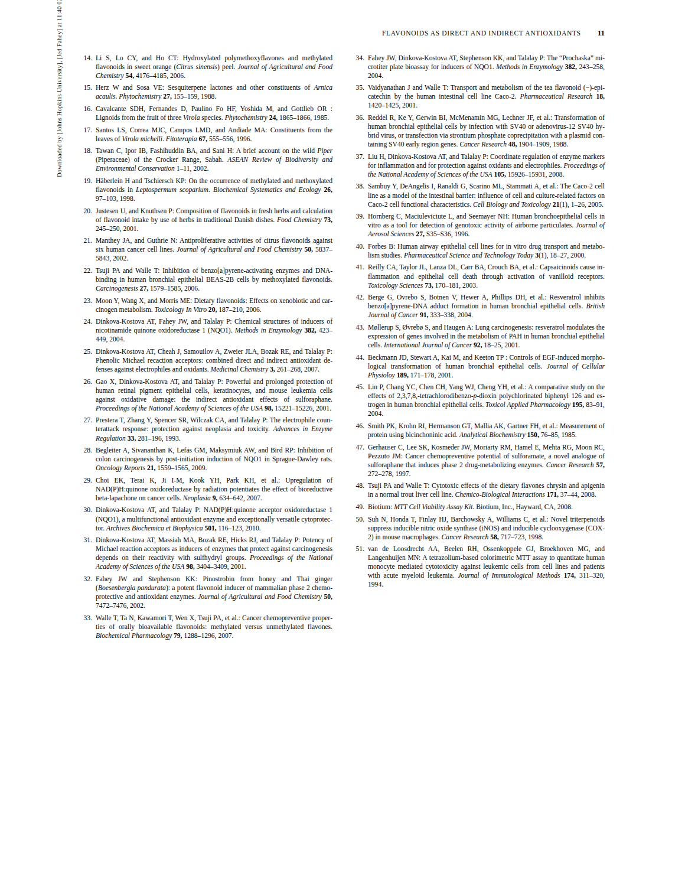Downloaded by [Johns Hopkins University], [Jed Fahey] at 11:40 02 October 2013
Flavonoids as Direct and Indirect Antioxidants
11
14. Li S, Lo CY, and Ho CT: Hydroxylated polymethoxyflavones and methylated flavonoids in sweet orange (Citrus sinensis) peel. Journal of Agricultural and Food Chemistry 54, 4176–4185, 2006.
15. Herz W and Sosa VE: Sesquiterpene lactones and other constituents of Arnica acaulis. Phytochemistry 27, 155–159, 1988.
16. Cavalcante SDH, Fernandes D, Paulino Fo HF, Yoshida M, and Gottlieb OR : Lignoids from the fruit of three Virola species. Phytochemistry 24, 1865–1866, 1985.
17. Santos LS, Correa MJC, Campos LMD, and Andiade MA: Constituents from the leaves of Virola michelli. Fitoterapia 67, 555–556, 1996.
18. Tawan C, Ipor IB, Fashihuddin BA, and Sani H: A brief account on the wild Piper (Piperaceae) of the Crocker Range, Sabah. ASEAN Review of Biodiversity and Environmental Conservation 1–11, 2002.
19. Häberlein H and Tschiersch KP: On the occurrence of methylated and methoxylated flavonoids in Leptospermum scoparium. Biochemical Systematics and Ecology 26, 97–103, 1998.
20. Justesen U, and Knuthsen P: Composition of flavonoids in fresh herbs and calculation of flavonoid intake by use of herbs in traditional Danish dishes. Food Chemistry 73, 245–250, 2001.
21. Manthey JA, and Guthrie N: Antiproliferative activities of citrus flavonoids against six human cancer cell lines. Journal of Agricultural and Food Chemistry 50, 5837–5843, 2002.
22. Tsuji PA and Walle T: Inhibition of benzo[a]pyrene-activating enzymes and DNA-binding in human bronchial epithelial BEAS-2B cells by methoxylated flavonoids. Carcinogenesis 27, 1579–1585, 2006.
23. Moon Y, Wang X, and Morris ME: Dietary flavonoids: Effects on xenobiotic and carcinogen metabolism. Toxicology In Vitro 20, 187–210, 2006.
24. Dinkova-Kostova AT, Fahey JW, and Talalay P: Chemical structures of inducers of nicotinamide quinone oxidoreductase 1 (NQO1). Methods in Enzymology 382, 423–449, 2004.
25. Dinkova-Kostova AT, Cheah J, Samouilov A, Zweier JLA, Bozak RE, and Talalay P: Phenolic Michael recaction acceptors: combined direct and indirect antioxidant defenses against electrophiles and oxidants. Medicinal Chemistry 3, 261–268, 2007.
26. Gao X, Dinkova-Kostova AT, and Talalay P: Powerful and prolonged protection of human retinal pigment epithelial cells, keratinocytes, and mouse leukemia cells against oxidative damage: the indirect antioxidant effects of sulforaphane. Proceedings of the National Academy of Sciences of the USA 98, 15221–15226, 2001.
27. Prestera T, Zhang Y, Spencer SR, Wilczak CA, and Talalay P: The electrophile counterattack response: protection against neoplasia and toxicity. Advances in Enzyme Regulation 33, 281–196, 1993.
28. Begleiter A, Sivananthan K, Lefas GM, Maksymiuk AW, and Bird RP: Inhibition of colon carcinogenesis by post-initiation induction of NQO1 in Sprague-Dawley rats. Oncology Reports 21, 1559–1565, 2009.
29. Choi EK, Terai K, Ji I-M, Kook YH, Park KH, et al.: Upregulation of NAD(P)H:quinone oxidoreductase by radiation potentiates the effect of bioreductive beta-lapachone on cancer cells. Neoplasia 9, 634–642, 2007.
30. Dinkova-Kostova AT, and Talalay P: NAD(P)H:quinone acceptor oxidoreductase 1 (NQO1), a multifunctional antioxidant enzyme and exceptionally versatile cytoprotector. Archives Biochemica et Biophysica 501, 116–123, 2010.
31. Dinkova-Kostova AT, Massiah MA, Bozak RE, Hicks RJ, and Talalay P: Potency of Michael reaction acceptors as inducers of enzymes that protect against carcinogenesis depends on their reactivity with sulfhydryl groups. Proceedings of the National Academy of Sciences of the USA 98, 3404–3409, 2001.
32. Fahey JW and Stephenson KK: Pinostrobin from honey and Thai ginger (Boesenbergia pandurata): a potent flavonoid inducer of mammalian phase 2 chemoprotective and antioxidant enzymes. Journal of Agricultural and Food Chemistry 50, 7472–7476, 2002.
33. Walle T, Ta N, Kawamori T, Wen X, Tsuji PA, et al.: Cancer chemopreventive properties of orally bioavailable flavonoids: methylated versus unmethylated flavones. Biochemical Pharmacology 79, 1288–1296, 2007.
34. Fahey JW, Dinkova-Kostova AT, Stephenson KK, and Talalay P: The “Prochaska” microtiter plate bioassay for inducers of NQO1. Methods in Enzymology 382, 243–258, 2004.
35. Vaidyanathan J and Walle T: Transport and metabolism of the tea flavonoid (−)-epicatechin by the human intestinal cell line Caco-2. Pharmaceutical Research 18, 1420–1425, 2001.
36. Reddel R, Ke Y, Gerwin BI, McMenamin MG, Lechner JF, et al.: Transformation of human bronchial epithelial cells by infection with SV40 or adenovirus-12 SV40 hybrid virus, or transfection via strontium phosphate coprecipitation with a plasmid containing SV40 early region genes. Cancer Research 48, 1904–1909, 1988.
37. Liu H, Dinkova-Kostova AT, and Talalay P: Coordinate regulation of enzyme markers for inflammation and for protection against oxidants and electrophiles. Proceedings of the National Academy of Sciences of the USA 105, 15926–15931, 2008.
38. Sambuy Y, DeAngelis I, Ranaldi G, Scarino ML, Stammati A, et al.: The Caco-2 cell line as a model of the intestinal barrier: influence of cell and culture-related factors on Caco-2 cell functional characteristics. Cell Biology and Toxicology 21(1), 1–26, 2005.
39. Hornberg C, Maciuleviciute L, and Seemayer NH: Human bronchoepithelial cells in vitro as a tool for detection of genotoxic activity of airborne particulates. Journal of Aerosol Sciences 27, S35–S36, 1996.
40. Forbes B: Human airway epithelial cell lines for in vitro drug transport and metabolism studies. Pharmaceutical Science and Technology Today 3(1), 18–27, 2000.
41. Reilly CA, Taylor JL, Lanza DL, Carr BA, Crouch BA, et al.: Capsaicinoids cause inflammation and epithelial cell death through activation of vanilloid receptors. Toxicology Sciences 73, 170–181, 2003.
42. Berge G, Ovrebo S, Botnen V, Hewer A, Phillips DH, et al.: Resveratrol inhibits benzo[a]pyrene-DNA adduct formation in human bronchial epithelial cells. British Journal of Cancer 91, 333–338, 2004.
43. Møllerup S, Øvrebø S, and Haugen A: Lung carcinogenesis: resveratrol modulates the expression of genes involved in the metabolism of PAH in human bronchial epithelial cells. International Journal of Cancer 92, 18–25, 2001.
44. Beckmann JD, Stewart A, Kai M, and Keeton TP : Controls of EGF-induced morphological transformation of human bronchial epithelial cells. Journal of Cellular Physioloy 189, 171–178, 2001.
45. Lin P, Chang YC, Chen CH, Yang WJ, Cheng YH, et al.: A comparative study on the effects of 2,3,7,8,-tetrachlorodibenzo-p-dioxin polychlorinated biphenyl 126 and estrogen in human bronchial epithelial cells. Toxicol Applied Pharmacology 195, 83–91, 2004.
46. Smith PK, Krohn RI, Hermanson GT, Mallia AK, Gartner FH, et al.: Measurement of protein using bicinchoninic acid. Analytical Biochemistry 150, 76–85, 1985.
47. Gerhauser C, Lee SK, Kosmeder JW, Moriarty RM, Hamel E, Mehta RG, Moon RC, Pezzuto JM: Cancer chemopreventive potential of sulforamate, a novel analogue of sulforaphane that induces phase 2 drug-metabolizing enzymes. Cancer Research 57, 272–278, 1997.
48. Tsuji PA and Walle T: Cytotoxic effects of the dietary flavones chrysin and apigenin in a normal trout liver cell line. Chemico-Biological Interactions 171, 37–44, 2008.
49. Biotium: MTT Cell Viability Assay Kit. Biotium, Inc., Hayward, CA, 2008.
50. Suh N, Honda T, Finlay HJ, Barchowsky A, Williams C, et al.: Novel triterpenoids suppress inducible nitric oxide synthase (iNOS) and inducible cyclooxygenase (COX-2) in mouse macrophages. Cancer Research 58, 717–723, 1998.
51. van de Loosdrecht AA, Beelen RH, Ossenkoppele GJ, Broekhoven MG, and Langenhuijen MN: A tetrazolium-based colorimetric MTT assay to quantitate human monocyte mediated cytotoxicity against leukemic cells from cell lines and patients with acute myeloid leukemia. Journal of Immunological Methods 174, 311–320, 1994.